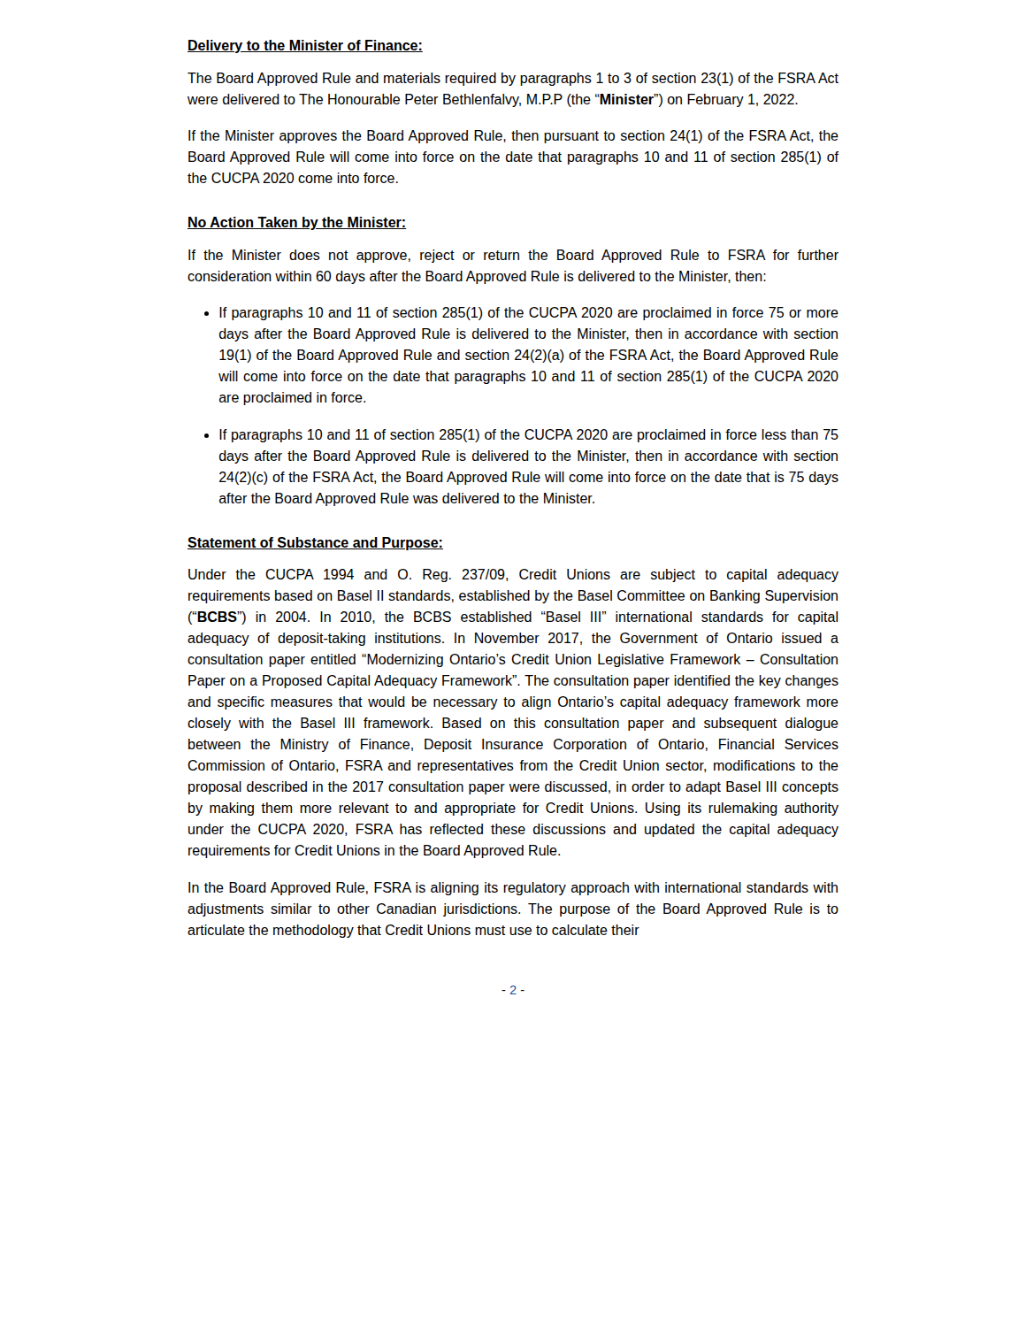Delivery to the Minister of Finance:
The Board Approved Rule and materials required by paragraphs 1 to 3 of section 23(1) of the FSRA Act were delivered to The Honourable Peter Bethlenfalvy, M.P.P (the “Minister”) on February 1, 2022.
If the Minister approves the Board Approved Rule, then pursuant to section 24(1) of the FSRA Act, the Board Approved Rule will come into force on the date that paragraphs 10 and 11 of section 285(1) of the CUCPA 2020 come into force.
No Action Taken by the Minister:
If the Minister does not approve, reject or return the Board Approved Rule to FSRA for further consideration within 60 days after the Board Approved Rule is delivered to the Minister, then:
If paragraphs 10 and 11 of section 285(1) of the CUCPA 2020 are proclaimed in force 75 or more days after the Board Approved Rule is delivered to the Minister, then in accordance with section 19(1) of the Board Approved Rule and section 24(2)(a) of the FSRA Act, the Board Approved Rule will come into force on the date that paragraphs 10 and 11 of section 285(1) of the CUCPA 2020 are proclaimed in force.
If paragraphs 10 and 11 of section 285(1) of the CUCPA 2020 are proclaimed in force less than 75 days after the Board Approved Rule is delivered to the Minister, then in accordance with section 24(2)(c) of the FSRA Act, the Board Approved Rule will come into force on the date that is 75 days after the Board Approved Rule was delivered to the Minister.
Statement of Substance and Purpose:
Under the CUCPA 1994 and O. Reg. 237/09, Credit Unions are subject to capital adequacy requirements based on Basel II standards, established by the Basel Committee on Banking Supervision (“BCBS”) in 2004. In 2010, the BCBS established “Basel III” international standards for capital adequacy of deposit-taking institutions. In November 2017, the Government of Ontario issued a consultation paper entitled “Modernizing Ontario’s Credit Union Legislative Framework – Consultation Paper on a Proposed Capital Adequacy Framework”. The consultation paper identified the key changes and specific measures that would be necessary to align Ontario’s capital adequacy framework more closely with the Basel III framework. Based on this consultation paper and subsequent dialogue between the Ministry of Finance, Deposit Insurance Corporation of Ontario, Financial Services Commission of Ontario, FSRA and representatives from the Credit Union sector, modifications to the proposal described in the 2017 consultation paper were discussed, in order to adapt Basel III concepts by making them more relevant to and appropriate for Credit Unions. Using its rulemaking authority under the CUCPA 2020, FSRA has reflected these discussions and updated the capital adequacy requirements for Credit Unions in the Board Approved Rule.
In the Board Approved Rule, FSRA is aligning its regulatory approach with international standards with adjustments similar to other Canadian jurisdictions. The purpose of the Board Approved Rule is to articulate the methodology that Credit Unions must use to calculate their
- 2 -